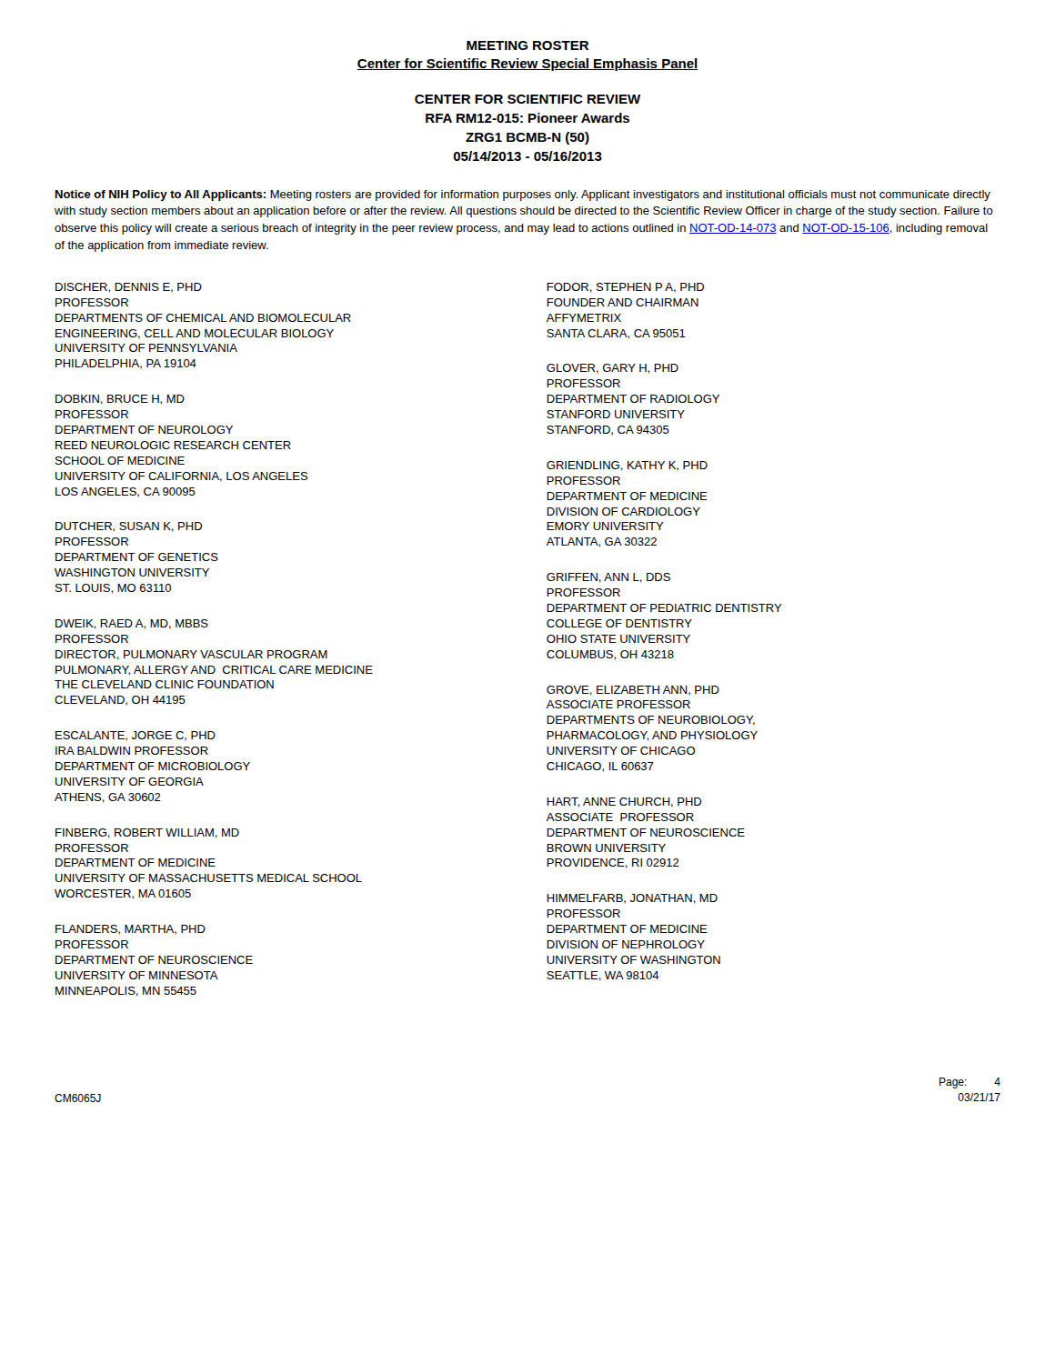MEETING ROSTER
Center for Scientific Review Special Emphasis Panel
CENTER FOR SCIENTIFIC REVIEW
RFA RM12-015: Pioneer Awards
ZRG1 BCMB-N (50)
05/14/2013 - 05/16/2013
Notice of NIH Policy to All Applicants: Meeting rosters are provided for information purposes only. Applicant investigators and institutional officials must not communicate directly with study section members about an application before or after the review. All questions should be directed to the Scientific Review Officer in charge of the study section. Failure to observe this policy will create a serious breach of integrity in the peer review process, and may lead to actions outlined in NOT-OD-14-073 and NOT-OD-15-106, including removal of the application from immediate review.
DISCHER, DENNIS E, PHD
PROFESSOR
DEPARTMENTS OF CHEMICAL AND BIOMOLECULAR
ENGINEERING, CELL AND MOLECULAR BIOLOGY
UNIVERSITY OF PENNSYLVANIA
PHILADELPHIA, PA 19104
DOBKIN, BRUCE H, MD
PROFESSOR
DEPARTMENT OF NEUROLOGY
REED NEUROLOGIC RESEARCH CENTER
SCHOOL OF MEDICINE
UNIVERSITY OF CALIFORNIA, LOS ANGELES
LOS ANGELES, CA 90095
DUTCHER, SUSAN K, PHD
PROFESSOR
DEPARTMENT OF GENETICS
WASHINGTON UNIVERSITY
ST. LOUIS, MO 63110
DWEIK, RAED A, MD, MBBS
PROFESSOR
DIRECTOR, PULMONARY VASCULAR PROGRAM
PULMONARY, ALLERGY AND CRITICAL CARE MEDICINE
THE CLEVELAND CLINIC FOUNDATION
CLEVELAND, OH 44195
ESCALANTE, JORGE C, PHD
IRA BALDWIN PROFESSOR
DEPARTMENT OF MICROBIOLOGY
UNIVERSITY OF GEORGIA
ATHENS, GA 30602
FINBERG, ROBERT WILLIAM, MD
PROFESSOR
DEPARTMENT OF MEDICINE
UNIVERSITY OF MASSACHUSETTS MEDICAL SCHOOL
WORCESTER, MA 01605
FLANDERS, MARTHA, PHD
PROFESSOR
DEPARTMENT OF NEUROSCIENCE
UNIVERSITY OF MINNESOTA
MINNEAPOLIS, MN 55455
FODOR, STEPHEN P A, PHD
FOUNDER AND CHAIRMAN
AFFYMETRIX
SANTA CLARA, CA 95051
GLOVER, GARY H, PHD
PROFESSOR
DEPARTMENT OF RADIOLOGY
STANFORD UNIVERSITY
STANFORD, CA 94305
GRIENDLING, KATHY K, PHD
PROFESSOR
DEPARTMENT OF MEDICINE
DIVISION OF CARDIOLOGY
EMORY UNIVERSITY
ATLANTA, GA 30322
GRIFFEN, ANN L, DDS
PROFESSOR
DEPARTMENT OF PEDIATRIC DENTISTRY
COLLEGE OF DENTISTRY
OHIO STATE UNIVERSITY
COLUMBUS, OH 43218
GROVE, ELIZABETH ANN, PHD
ASSOCIATE PROFESSOR
DEPARTMENTS OF NEUROBIOLOGY,
PHARMACOLOGY, AND PHYSIOLOGY
UNIVERSITY OF CHICAGO
CHICAGO, IL 60637
HART, ANNE CHURCH, PHD
ASSOCIATE PROFESSOR
DEPARTMENT OF NEUROSCIENCE
BROWN UNIVERSITY
PROVIDENCE, RI 02912
HIMMELFARB, JONATHAN, MD
PROFESSOR
DEPARTMENT OF MEDICINE
DIVISION OF NEPHROLOGY
UNIVERSITY OF WASHINGTON
SEATTLE, WA 98104
CM6065J
Page: 4
03/21/17